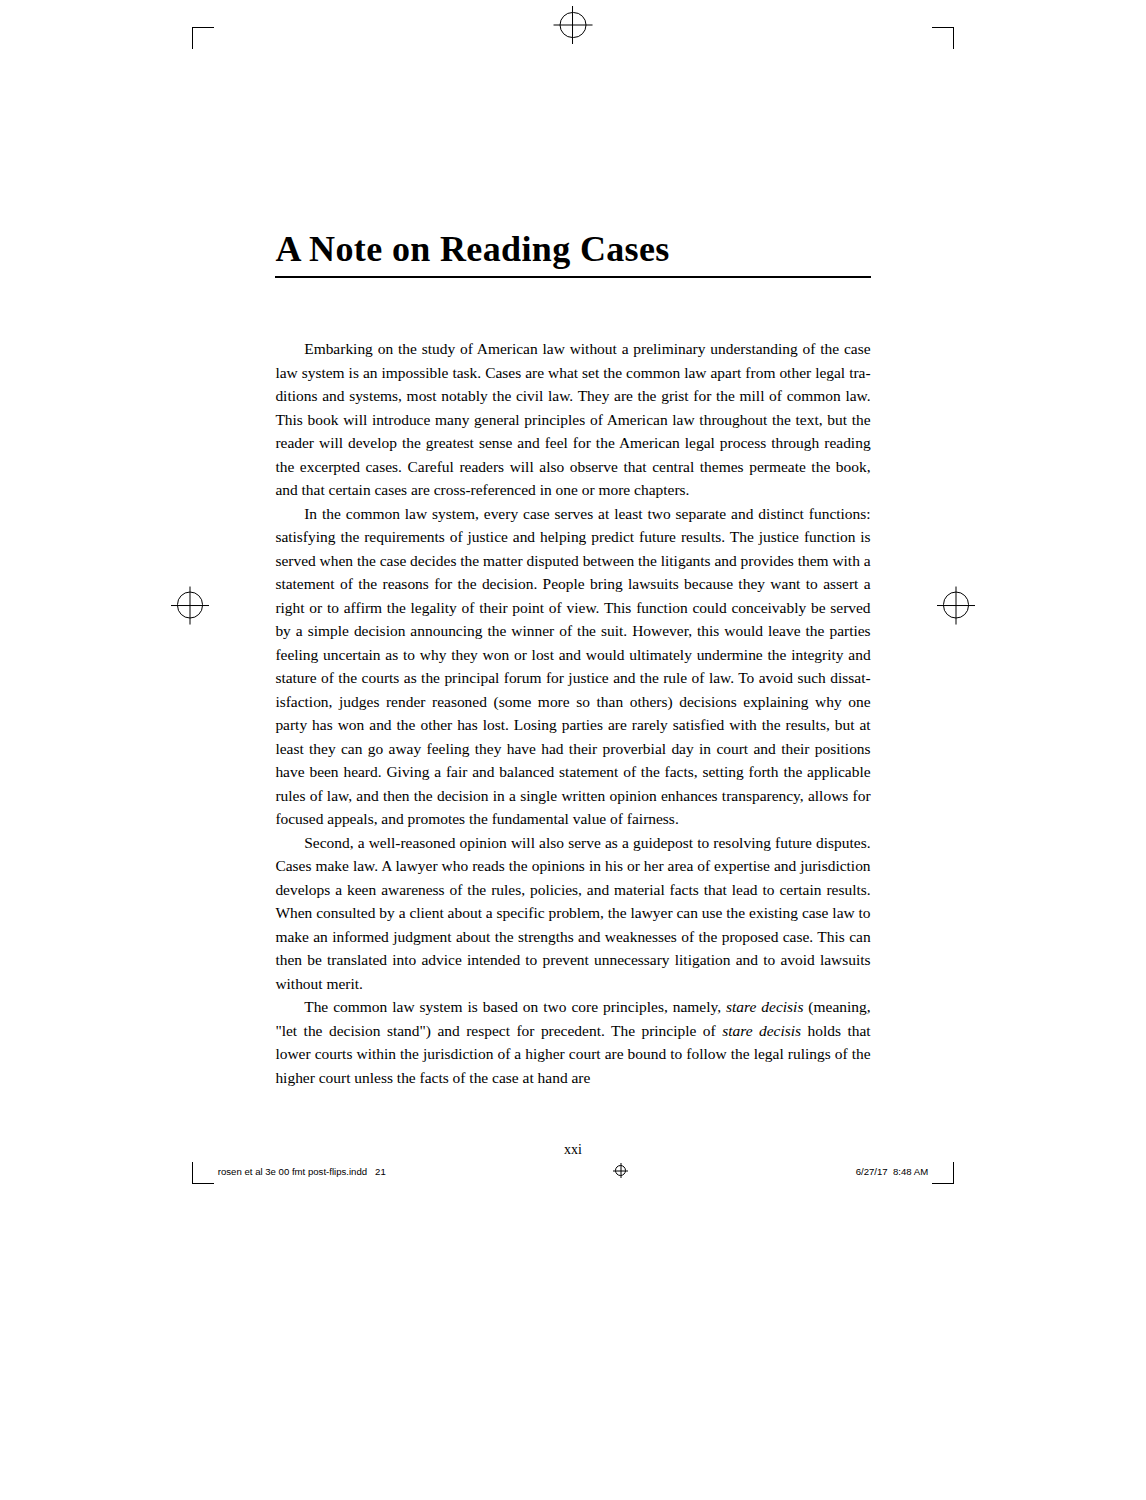A Note on Reading Cases
Embarking on the study of American law without a preliminary understanding of the case law system is an impossible task. Cases are what set the common law apart from other legal traditions and systems, most notably the civil law. They are the grist for the mill of common law. This book will introduce many general principles of American law throughout the text, but the reader will develop the greatest sense and feel for the American legal process through reading the excerpted cases. Careful readers will also observe that central themes permeate the book, and that certain cases are cross-referenced in one or more chapters.
In the common law system, every case serves at least two separate and distinct functions: satisfying the requirements of justice and helping predict future results. The justice function is served when the case decides the matter disputed between the litigants and provides them with a statement of the reasons for the decision. People bring lawsuits because they want to assert a right or to affirm the legality of their point of view. This function could conceivably be served by a simple decision announcing the winner of the suit. However, this would leave the parties feeling uncertain as to why they won or lost and would ultimately undermine the integrity and stature of the courts as the principal forum for justice and the rule of law. To avoid such dissatisfaction, judges render reasoned (some more so than others) decisions explaining why one party has won and the other has lost. Losing parties are rarely satisfied with the results, but at least they can go away feeling they have had their proverbial day in court and their positions have been heard. Giving a fair and balanced statement of the facts, setting forth the applicable rules of law, and then the decision in a single written opinion enhances transparency, allows for focused appeals, and promotes the fundamental value of fairness.
Second, a well-reasoned opinion will also serve as a guidepost to resolving future disputes. Cases make law. A lawyer who reads the opinions in his or her area of expertise and jurisdiction develops a keen awareness of the rules, policies, and material facts that lead to certain results. When consulted by a client about a specific problem, the lawyer can use the existing case law to make an informed judgment about the strengths and weaknesses of the proposed case. This can then be translated into advice intended to prevent unnecessary litigation and to avoid lawsuits without merit.
The common law system is based on two core principles, namely, stare decisis (meaning, "let the decision stand") and respect for precedent. The principle of stare decisis holds that lower courts within the jurisdiction of a higher court are bound to follow the legal rulings of the higher court unless the facts of the case at hand are
xxi
rosen et al 3e 00 fmt post-flips.indd 21 6/27/17 8:48 AM